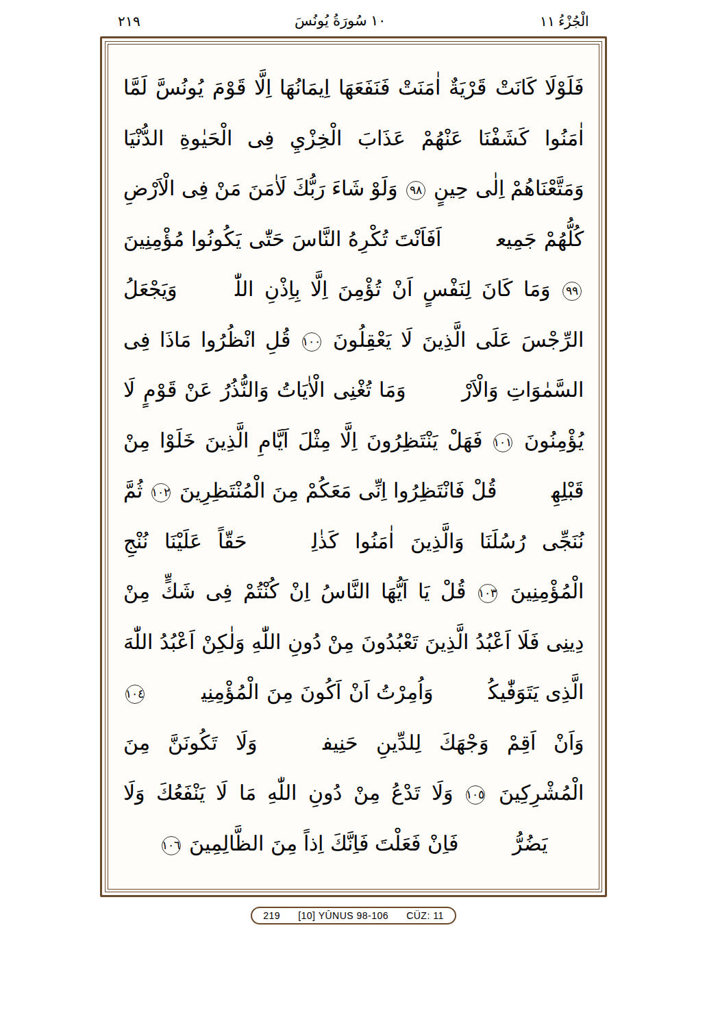الْجُزْءُ ١١
١٠ سُورَةُ يُونُسَ
٢١٩
فَلَوْلَا كَانَتْ قَرْيَةٌ اٰمَنَتْ فَنَفَعَهَا اِيمَانُهَا اِلَّا قَوْمَ يُونُسَّ لَمَّا اٰمَنُوا كَشَفْنَا عَنْهُمْ عَذَابَ الْخِزْيِ فِى الْحَيٰوةِ الدُّنْيَا وَمَتَّعْنَاهُمْ اِلٰى حِينٍ ٩٨ وَلَوْ شَاءَ رَبُّكَ لَاٰمَنَ مَنْ فِى الْاَرْضِ كُلُّهُمْ جَمِيعاًۜ اَفَاَنْتَ تُكْرِهُ النَّاسَ حَتّٰى يَكُونُوا مُؤْمِنِينَ ٩٩ وَمَا كَانَ لِنَفْسٍ اَنْ تُؤْمِنَ اِلَّا بِاِذْنِ اللّٰهِۜ وَيَجْعَلُ الرِّجْسَ عَلَى الَّذِينَ لَا يَعْقِلُونَ ١٠٠ قُلِ انْظُرُوا مَاذَا فِى السَّمٰوَاتِ وَالْاَرْضِۜ وَمَا تُغْنِى الْاٰيَاتُ وَالنُّذُرُ عَنْ قَوْمٍ لَا يُؤْمِنُونَ ١٠١ فَهَلْ يَنْتَظِرُونَ اِلَّا مِثْلَ اَيَّامِ الَّذِينَ خَلَوْا مِنْ قَبْلِهِمْۜ قُلْ فَانْتَظِرُوا اِنِّى مَعَكُمْ مِنَ الْمُنْتَظِرِينَ ١٠٢ ثُمَّ نُنَجِّى رُسُلَنَا وَالَّذِينَ اٰمَنُوا كَذٰلِكَۚ حَقّاً عَلَيْنَا نُنْجِ الْمُؤْمِنِينَ ١٠٣ قُلْ يَا اَيُّهَا النَّاسُ اِنْ كُنْتُمْ فِى شَكٍّ مِنْ دِينِى فَلَا اَعْبُدُ الَّذِينَ تَعْبُدُونَ مِنْ دُونِ اللّٰهِ وَلٰكِنْ اَعْبُدُ اللّٰهَ الَّذِى يَتَوَفّٰيكُمْۚ وَاُمِرْتُ اَنْ اَكُونَ مِنَ الْمُؤْمِنِينَۙ ١٠٤ وَاَنْ اَقِمْ وَجْهَكَ لِلدِّينِ حَنِيفاًۚ وَلَا تَكُونَنَّ مِنَ الْمُشْرِكِينَ ١٠٥ وَلَا تَدْعُ مِنْ دُونِ اللّٰهِ مَا لَا يَنْفَعُكَ وَلَا يَضُرُّكَۚ فَاِنْ فَعَلْتَ فَاِنَّكَ اِذاً مِنَ الظَّالِمِينَ ١٠٦
219 [10] YÛNUS 98-106 CÜZ: 11